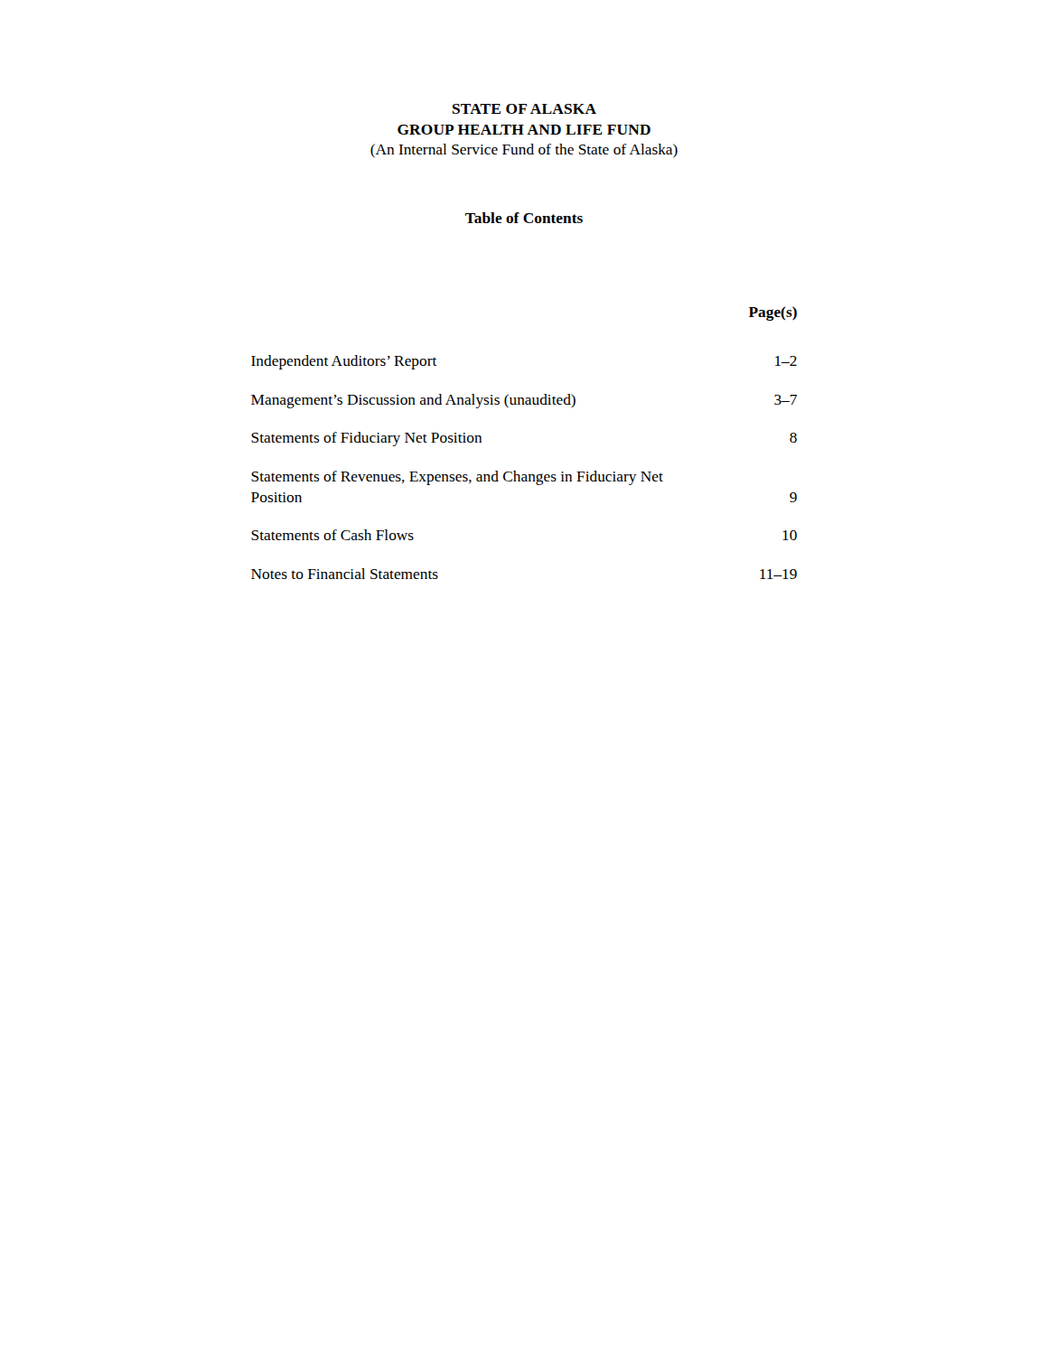STATE OF ALASKA
GROUP HEALTH AND LIFE FUND
(An Internal Service Fund of the State of Alaska)
Table of Contents
| | Page(s) |
| Independent Auditors’ Report | 1–2 |
| Management’s Discussion and Analysis (unaudited) | 3–7 |
| Statements of Fiduciary Net Position | 8 |
| Statements of Revenues, Expenses, and Changes in Fiduciary Net Position | 9 |
| Statements of Cash Flows | 10 |
| Notes to Financial Statements | 11–19 |